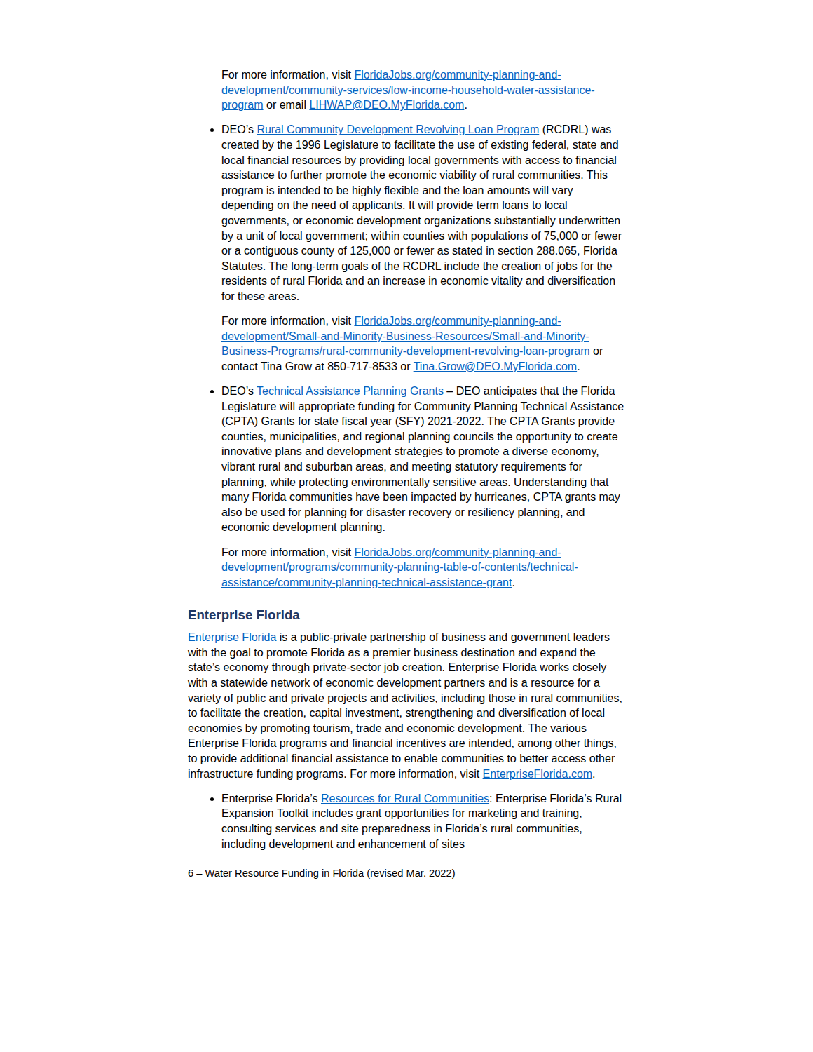For more information, visit FloridaJobs.org/community-planning-and-development/community-services/low-income-household-water-assistance-program or email LIHWAP@DEO.MyFlorida.com.
DEO’s Rural Community Development Revolving Loan Program (RCDRL) was created by the 1996 Legislature to facilitate the use of existing federal, state and local financial resources by providing local governments with access to financial assistance to further promote the economic viability of rural communities. This program is intended to be highly flexible and the loan amounts will vary depending on the need of applicants. It will provide term loans to local governments, or economic development organizations substantially underwritten by a unit of local government; within counties with populations of 75,000 or fewer or a contiguous county of 125,000 or fewer as stated in section 288.065, Florida Statutes. The long-term goals of the RCDRL include the creation of jobs for the residents of rural Florida and an increase in economic vitality and diversification for these areas.
For more information, visit FloridaJobs.org/community-planning-and-development/Small-and-Minority-Business-Resources/Small-and-Minority-Business-Programs/rural-community-development-revolving-loan-program or contact Tina Grow at 850-717-8533 or Tina.Grow@DEO.MyFlorida.com.
DEO’s Technical Assistance Planning Grants – DEO anticipates that the Florida Legislature will appropriate funding for Community Planning Technical Assistance (CPTA) Grants for state fiscal year (SFY) 2021-2022. The CPTA Grants provide counties, municipalities, and regional planning councils the opportunity to create innovative plans and development strategies to promote a diverse economy, vibrant rural and suburban areas, and meeting statutory requirements for planning, while protecting environmentally sensitive areas. Understanding that many Florida communities have been impacted by hurricanes, CPTA grants may also be used for planning for disaster recovery or resiliency planning, and economic development planning.
For more information, visit FloridaJobs.org/community-planning-and-development/programs/community-planning-table-of-contents/technical-assistance/community-planning-technical-assistance-grant.
Enterprise Florida
Enterprise Florida is a public-private partnership of business and government leaders with the goal to promote Florida as a premier business destination and expand the state’s economy through private-sector job creation. Enterprise Florida works closely with a statewide network of economic development partners and is a resource for a variety of public and private projects and activities, including those in rural communities, to facilitate the creation, capital investment, strengthening and diversification of local economies by promoting tourism, trade and economic development. The various Enterprise Florida programs and financial incentives are intended, among other things, to provide additional financial assistance to enable communities to better access other infrastructure funding programs. For more information, visit EnterpriseFlorida.com.
Enterprise Florida’s Resources for Rural Communities: Enterprise Florida’s Rural Expansion Toolkit includes grant opportunities for marketing and training, consulting services and site preparedness in Florida’s rural communities, including development and enhancement of sites
6 – Water Resource Funding in Florida (revised Mar. 2022)